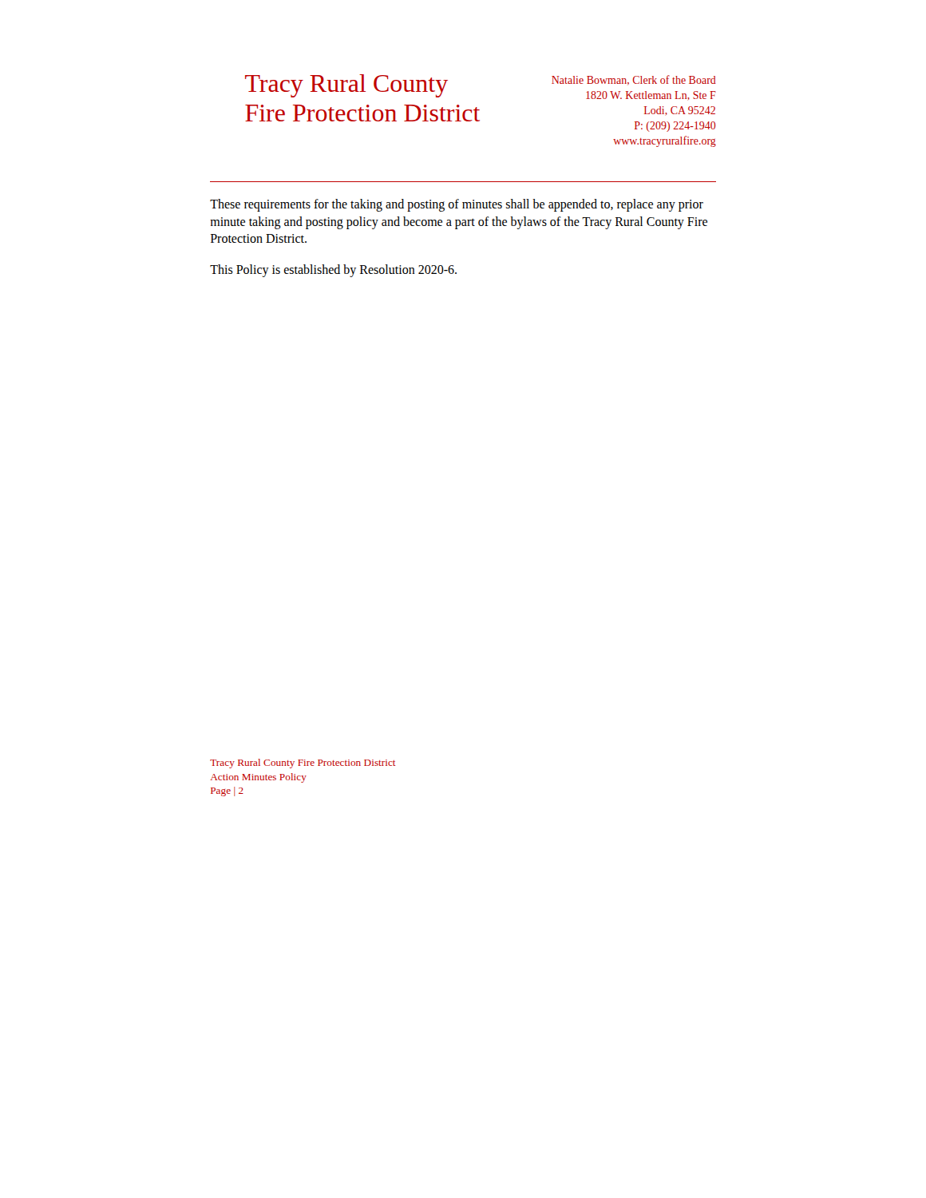Tracy Rural County
Fire Protection District
Natalie Bowman, Clerk of the Board
1820 W. Kettleman Ln, Ste F
Lodi, CA 95242
P: (209) 224-1940
www.tracyruralfire.org
These requirements for the taking and posting of minutes shall be appended to, replace any prior minute taking and posting policy and become a part of the bylaws of the Tracy Rural County Fire Protection District.
This Policy is established by Resolution 2020-6.
Tracy Rural County Fire Protection District
Action Minutes Policy
Page | 2